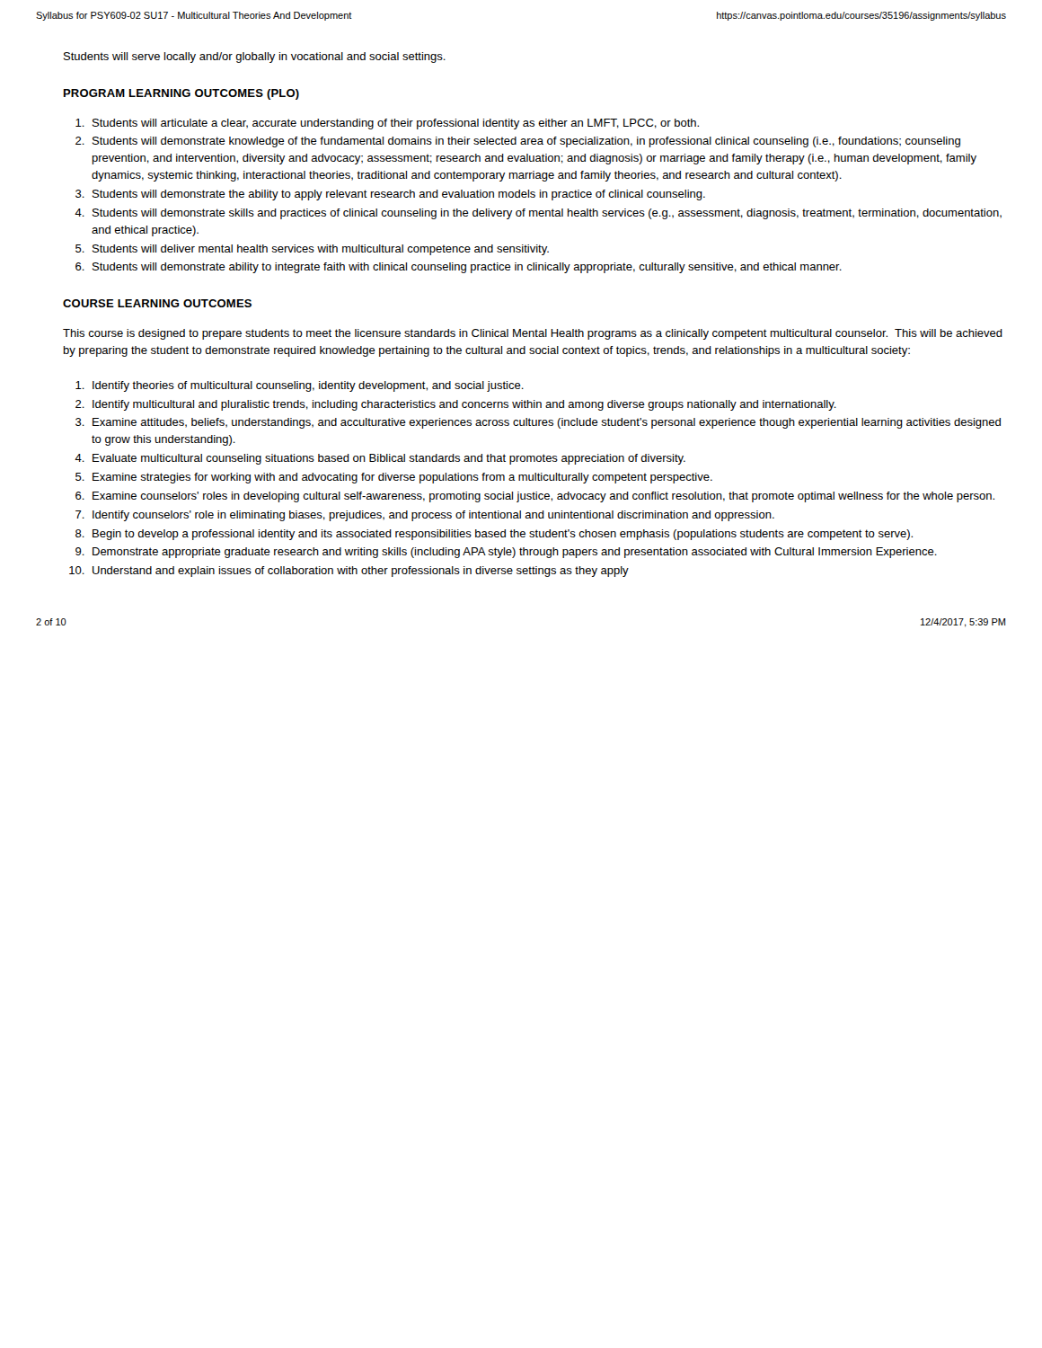Syllabus for PSY609-02 SU17 - Multicultural Theories And Development
https://canvas.pointloma.edu/courses/35196/assignments/syllabus
Students will serve locally and/or globally in vocational and social settings.
PROGRAM LEARNING OUTCOMES (PLO)
Students will articulate a clear, accurate understanding of their professional identity as either an LMFT, LPCC, or both.
Students will demonstrate knowledge of the fundamental domains in their selected area of specialization, in professional clinical counseling (i.e., foundations; counseling prevention, and intervention, diversity and advocacy; assessment; research and evaluation; and diagnosis) or marriage and family therapy (i.e., human development, family dynamics, systemic thinking, interactional theories, traditional and contemporary marriage and family theories, and research and cultural context).
Students will demonstrate the ability to apply relevant research and evaluation models in practice of clinical counseling.
Students will demonstrate skills and practices of clinical counseling in the delivery of mental health services (e.g., assessment, diagnosis, treatment, termination, documentation, and ethical practice).
Students will deliver mental health services with multicultural competence and sensitivity.
Students will demonstrate ability to integrate faith with clinical counseling practice in clinically appropriate, culturally sensitive, and ethical manner.
COURSE LEARNING OUTCOMES
This course is designed to prepare students to meet the licensure standards in Clinical Mental Health programs as a clinically competent multicultural counselor. This will be achieved by preparing the student to demonstrate required knowledge pertaining to the cultural and social context of topics, trends, and relationships in a multicultural society:
Identify theories of multicultural counseling, identity development, and social justice.
Identify multicultural and pluralistic trends, including characteristics and concerns within and among diverse groups nationally and internationally.
Examine attitudes, beliefs, understandings, and acculturative experiences across cultures (include student's personal experience though experiential learning activities designed to grow this understanding).
Evaluate multicultural counseling situations based on Biblical standards and that promotes appreciation of diversity.
Examine strategies for working with and advocating for diverse populations from a multiculturally competent perspective.
Examine counselors' roles in developing cultural self-awareness, promoting social justice, advocacy and conflict resolution, that promote optimal wellness for the whole person.
Identify counselors' role in eliminating biases, prejudices, and process of intentional and unintentional discrimination and oppression.
Begin to develop a professional identity and its associated responsibilities based the student's chosen emphasis (populations students are competent to serve).
Demonstrate appropriate graduate research and writing skills (including APA style) through papers and presentation associated with Cultural Immersion Experience.
Understand and explain issues of collaboration with other professionals in diverse settings as they apply
2 of 10
12/4/2017, 5:39 PM